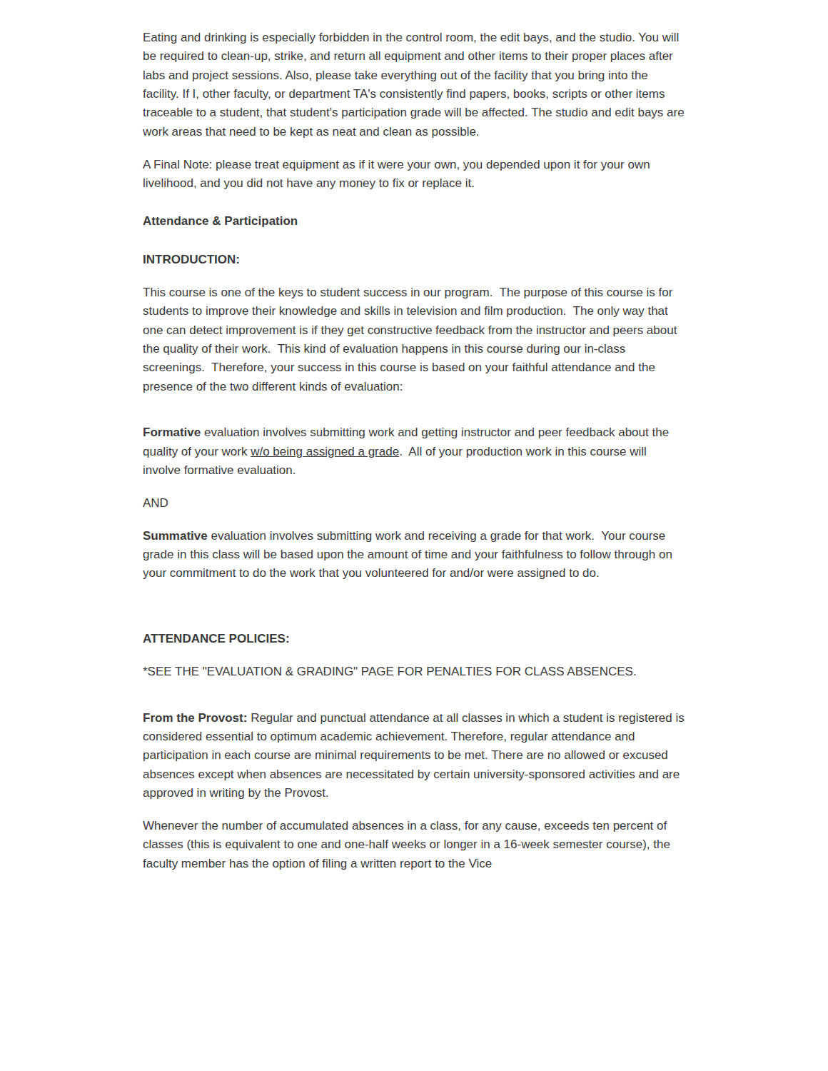Eating and drinking is especially forbidden in the control room, the edit bays, and the studio. You will be required to clean-up, strike, and return all equipment and other items to their proper places after labs and project sessions. Also, please take everything out of the facility that you bring into the facility. If I, other faculty, or department TA's consistently find papers, books, scripts or other items traceable to a student, that student's participation grade will be affected. The studio and edit bays are work areas that need to be kept as neat and clean as possible.
A Final Note: please treat equipment as if it were your own, you depended upon it for your own livelihood, and you did not have any money to fix or replace it.
Attendance & Participation
INTRODUCTION:
This course is one of the keys to student success in our program. The purpose of this course is for students to improve their knowledge and skills in television and film production. The only way that one can detect improvement is if they get constructive feedback from the instructor and peers about the quality of their work. This kind of evaluation happens in this course during our in-class screenings. Therefore, your success in this course is based on your faithful attendance and the presence of the two different kinds of evaluation:
Formative evaluation involves submitting work and getting instructor and peer feedback about the quality of your work w/o being assigned a grade. All of your production work in this course will involve formative evaluation.
AND
Summative evaluation involves submitting work and receiving a grade for that work. Your course grade in this class will be based upon the amount of time and your faithfulness to follow through on your commitment to do the work that you volunteered for and/or were assigned to do.
ATTENDANCE POLICIES:
*SEE THE "EVALUATION & GRADING" PAGE FOR PENALTIES FOR CLASS ABSENCES.
From the Provost: Regular and punctual attendance at all classes in which a student is registered is considered essential to optimum academic achievement. Therefore, regular attendance and participation in each course are minimal requirements to be met. There are no allowed or excused absences except when absences are necessitated by certain university-sponsored activities and are approved in writing by the Provost.
Whenever the number of accumulated absences in a class, for any cause, exceeds ten percent of classes (this is equivalent to one and one-half weeks or longer in a 16-week semester course), the faculty member has the option of filing a written report to the Vice